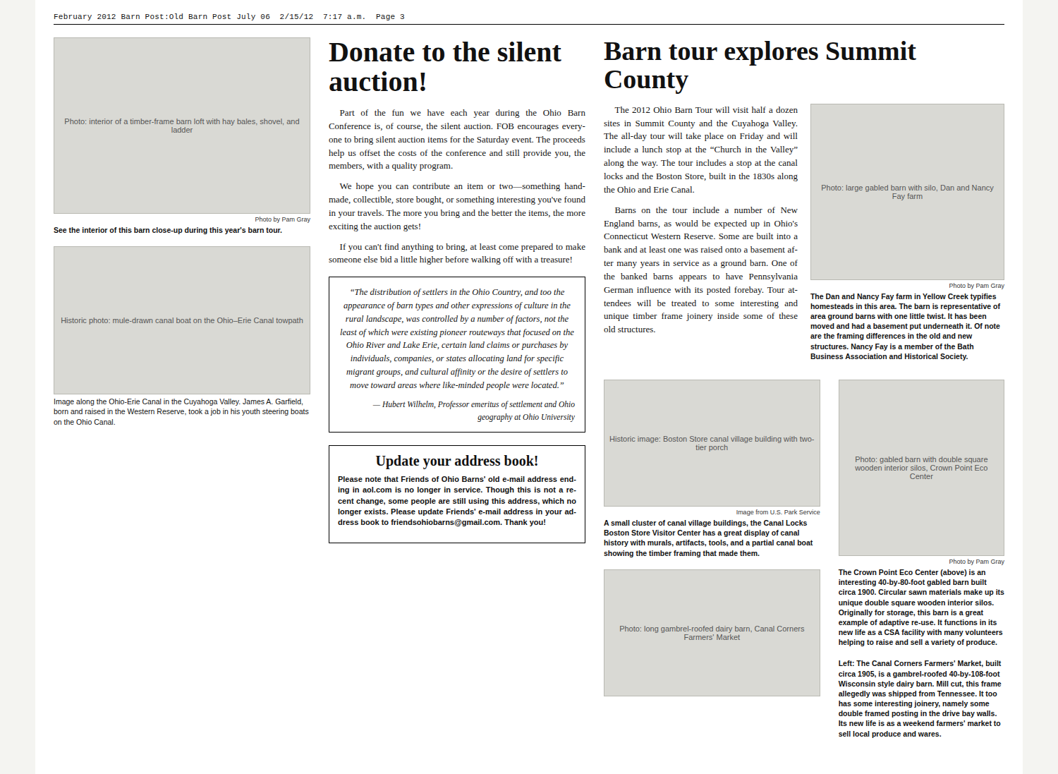February 2012 Barn Post:Old Barn Post July 06 2/15/12 7:17 a.m. Page 3
Photo: interior of a timber-frame barn loft with hay bales, shovel, and ladder
Photo by Pam Gray
See the interior of this barn close-up during this year's barn tour.
Historic photo: mule-drawn canal boat on the Ohio–Erie Canal towpath
Image along the Ohio-Erie Canal in the Cuyahoga Valley. James A. Garfield, born and raised in the Western Reserve, took a job in his youth steering boats on the Ohio Canal.
Donate to the silent auction!
Part of the fun we have each year during the Ohio Barn Conference is, of course, the silent auction. FOB encourages everyone to bring silent auction items for the Saturday event. The proceeds help us offset the costs of the conference and still provide you, the members, with a quality program.
We hope you can contribute an item or two—something handmade, collectible, store bought, or something interesting you've found in your travels. The more you bring and the better the items, the more exciting the auction gets!
If you can't find anything to bring, at least come prepared to make someone else bid a little higher before walking off with a treasure!
“The distribution of settlers in the Ohio Country, and too the appearance of barn types and other expressions of culture in the rural landscape, was controlled by a number of factors, not the least of which were existing pioneer routeways that focused on the Ohio River and Lake Erie, certain land claims or purchases by individuals, companies, or states allocating land for specific migrant groups, and cultural affinity or the desire of settlers to move toward areas where like-minded people were located.” — Hubert Wilhelm, Professor emeritus of settlement and Ohio geography at Ohio University
Update your address book!
Please note that Friends of Ohio Barns' old e-mail address ending in aol.com is no longer in service. Though this is not a recent change, some people are still using this address, which no longer exists. Please update Friends' e-mail address in your address book to friendsohiobarns@gmail.com. Thank you!
Barn tour explores Summit County
The 2012 Ohio Barn Tour will visit half a dozen sites in Summit County and the Cuyahoga Valley. The all-day tour will take place on Friday and will include a lunch stop at the “Church in the Valley” along the way. The tour includes a stop at the canal locks and the Boston Store, built in the 1830s along the Ohio and Erie Canal.
Barns on the tour include a number of New England barns, as would be expected up in Ohio's Connecticut Western Reserve. Some are built into a bank and at least one was raised onto a basement after many years in service as a ground barn. One of the banked barns appears to have Pennsylvania German influence with its posted forebay. Tour attendees will be treated to some interesting and unique timber frame joinery inside some of these old structures.
Photo: large gabled barn with silo, Dan and Nancy Fay farm
Photo by Pam Gray
The Dan and Nancy Fay farm in Yellow Creek typifies homesteads in this area. The barn is representative of area ground barns with one little twist. It has been moved and had a basement put underneath it. Of note are the framing differences in the old and new structures. Nancy Fay is a member of the Bath Business Association and Historical Society.
Historic image: Boston Store canal village building with two-tier porch
Image from U.S. Park Service
A small cluster of canal village buildings, the Canal Locks Boston Store Visitor Center has a great display of canal history with murals, artifacts, tools, and a partial canal boat showing the timber framing that made them.
Photo: long gambrel-roofed dairy barn, Canal Corners Farmers' Market
Photo: gabled barn with double square wooden interior silos, Crown Point Eco Center
Photo by Pam Gray
The Crown Point Eco Center (above) is an interesting 40-by-80-foot gabled barn built circa 1900. Circular sawn materials make up its unique double square wooden interior silos. Originally for storage, this barn is a great example of adaptive re-use. It functions in its new life as a CSA facility with many volunteers helping to raise and sell a variety of produce.
Left: The Canal Corners Farmers' Market, built circa 1905, is a gambrel-roofed 40-by-108-foot Wisconsin style dairy barn. Mill cut, this frame allegedly was shipped from Tennessee. It too has some interesting joinery, namely some double framed posting in the drive bay walls. Its new life is as a weekend farmers' market to sell local produce and wares.